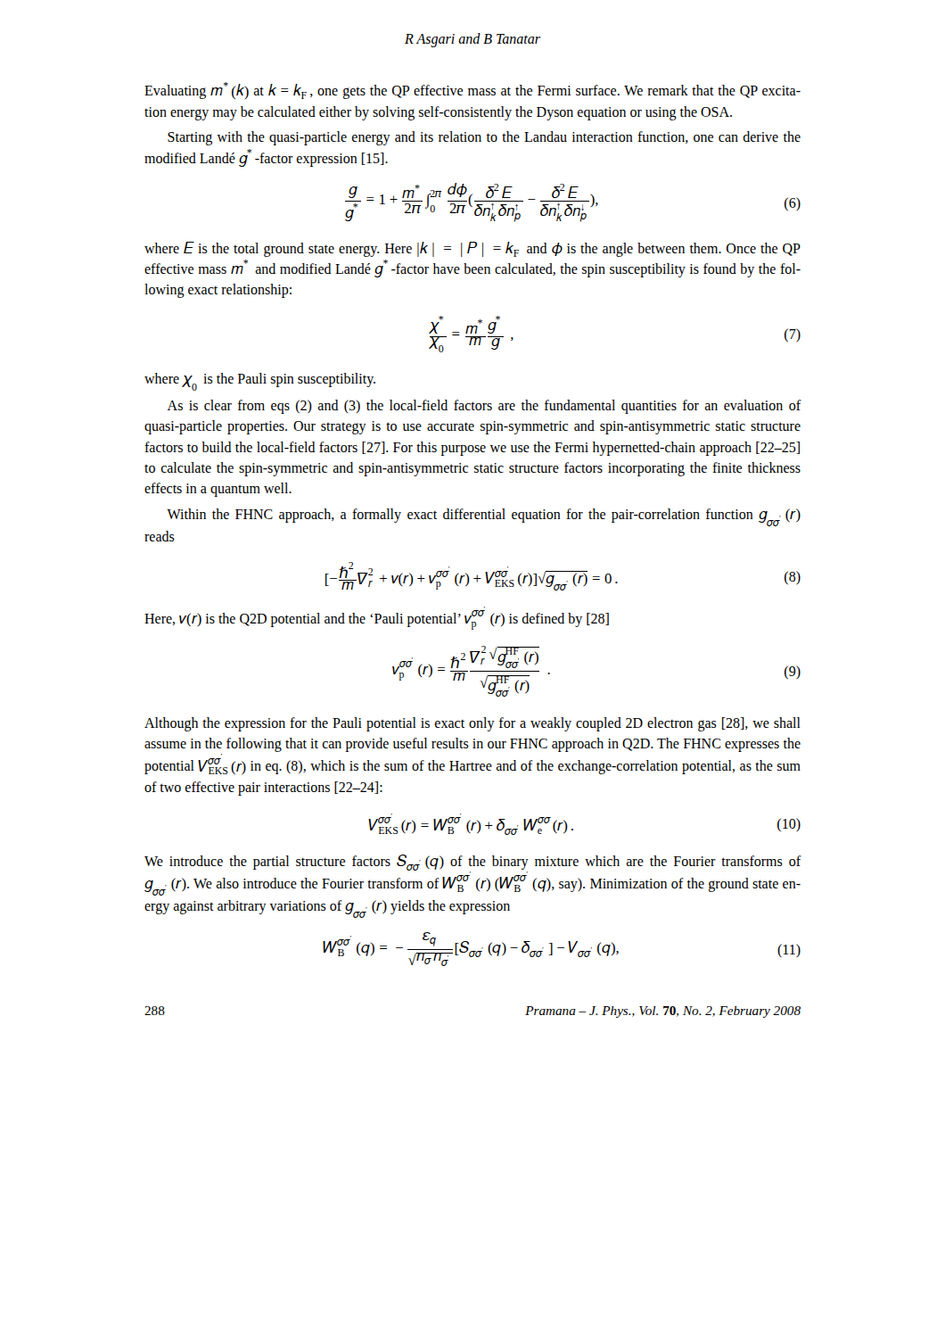R Asgari and B Tanatar
Evaluating m*(k) at k=kF, one gets the QP effective mass at the Fermi surface. We remark that the QP excitation energy may be calculated either by solving self-consistently the Dyson equation or using the OSA.
Starting with the quasi-particle energy and its relation to the Landau interaction function, one can derive the modified Landé g*-factor expression [15].
gg* = 1 + m*2π ∫02π dϕ2π ( δ2E δnk↑δnp↑ − δ2E δnk↑δnp↓ ) ,
(6)
where E is the total ground state energy. Here |k|=|P|=kF and ϕ is the angle between them. Once the QP effective mass m* and modified Landé g*-factor have been calculated, the spin susceptibility is found by the following exact relationship:
χ*χ0 = m*m g*g ,
(7)
where χ0 is the Pauli spin susceptibility.
As is clear from eqs (2) and (3) the local-field factors are the fundamental quantities for an evaluation of quasi-particle properties. Our strategy is to use accurate spin-symmetric and spin-antisymmetric static structure factors to build the local-field factors [27]. For this purpose we use the Fermi hypernetted-chain approach [22–25] to calculate the spin-symmetric and spin-antisymmetric static structure factors incorporating the finite thickness effects in a quantum well.
Within the FHNC approach, a formally exact differential equation for the pair-correlation function gσσ′(r) reads
[ − ℏ2m ∇r2 + v(r) + vpσσ′(r) + VEKSσσ′(r) ] gσσ′(r) = 0 .
(8)
Here, v(r) is the Q2D potential and the ‘Pauli potential’ vpσσ′(r) is defined by [28]
vpσσ′(r) = ℏ2m ∇r2gσσ′HF(r) gσσ′HF(r) .
(9)
Although the expression for the Pauli potential is exact only for a weakly coupled 2D electron gas [28], we shall assume in the following that it can provide useful results in our FHNC approach in Q2D. The FHNC expresses the potential VEKSσσ′(r) in eq. (8), which is the sum of the Hartree and of the exchange-correlation potential, as the sum of two effective pair interactions [22–24]:
VEKSσσ′(r) = WBσσ′(r) + δσσ′ Weσσ(r) .
(10)
We introduce the partial structure factors Sσσ′(q) of the binary mixture which are the Fourier transforms of gσσ′(r). We also introduce the Fourier transform of WBσσ′(r) (WBσσ′(q), say). Minimization of the ground state energy against arbitrary variations of gσσ′(r) yields the expression
WBσσ′(q) = − εq nσnσ′ [ Sσσ′(q) − δσσ′ ] − Vσσ′(q) ,
(11)
288 Pramana – J. Phys., Vol. 70, No. 2, February 2008